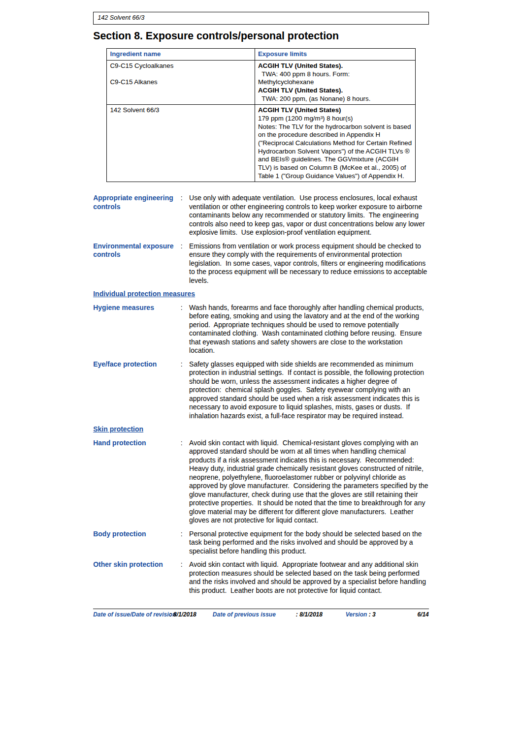142 Solvent 66/3
Section 8. Exposure controls/personal protection
| Ingredient name | Exposure limits |
| --- | --- |
| C9-C15 Cycloalkanes C9-C15 Alkanes | ACGIH TLV (United States). TWA: 400 ppm 8 hours. Form: Methylcyclohexane ACGIH TLV (United States). TWA: 200 ppm, (as Nonane) 8 hours. |
| 142 Solvent 66/3 | ACGIH TLV (United States) 179 ppm (1200 mg/m³) 8 hour(s) Notes: The TLV for the hydrocarbon solvent is based on the procedure described in Appendix H ("Reciprocal Calculations Method for Certain Refined Hydrocarbon Solvent Vapors") of the ACGIH TLVs ® and BEIs® guidelines. The GGVmixture (ACGIH TLV) is based on Column B (McKee et al., 2005) of Table 1 ("Group Guidance Values") of Appendix H. |
| Appropriate engineering controls | : | Use only with adequate ventilation. Use process enclosures, local exhaust ventilation or other engineering controls to keep worker exposure to airborne contaminants below any recommended or statutory limits. The engineering controls also need to keep gas, vapor or dust concentrations below any lower explosive limits. Use explosion-proof ventilation equipment. |
| Environmental exposure controls | : | Emissions from ventilation or work process equipment should be checked to ensure they comply with the requirements of environmental protection legislation. In some cases, vapor controls, filters or engineering modifications to the process equipment will be necessary to reduce emissions to acceptable levels. |
| Individual protection measures |
| Hygiene measures | : | Wash hands, forearms and face thoroughly after handling chemical products, before eating, smoking and using the lavatory and at the end of the working period. Appropriate techniques should be used to remove potentially contaminated clothing. Wash contaminated clothing before reusing. Ensure that eyewash stations and safety showers are close to the workstation location. |
| Eye/face protection | : | Safety glasses equipped with side shields are recommended as minimum protection in industrial settings. If contact is possible, the following protection should be worn, unless the assessment indicates a higher degree of protection: chemical splash goggles. Safety eyewear complying with an approved standard should be used when a risk assessment indicates this is necessary to avoid exposure to liquid splashes, mists, gases or dusts. If inhalation hazards exist, a full-face respirator may be required instead. |
| Skin protection |
| Hand protection | : | Avoid skin contact with liquid. Chemical-resistant gloves complying with an approved standard should be worn at all times when handling chemical products if a risk assessment indicates this is necessary. Recommended: Heavy duty, industrial grade chemically resistant gloves constructed of nitrile, neoprene, polyethylene, fluoroelastomer rubber or polyvinyl chloride as approved by glove manufacturer. Considering the parameters specified by the glove manufacturer, check during use that the gloves are still retaining their protective properties. It should be noted that the time to breakthrough for any glove material may be different for different glove manufacturers. Leather gloves are not protective for liquid contact. |
| Body protection | : | Personal protective equipment for the body should be selected based on the task being performed and the risks involved and should be approved by a specialist before handling this product. |
| Other skin protection | : | Avoid skin contact with liquid. Appropriate footwear and any additional skin protection measures should be selected based on the task being performed and the risks involved and should be approved by a specialist before handling this product. Leather boots are not protective for liquid contact. |
Date of issue/Date of revision : 8/1/2018 Date of previous issue : 8/1/2018 Version : 3 6/14